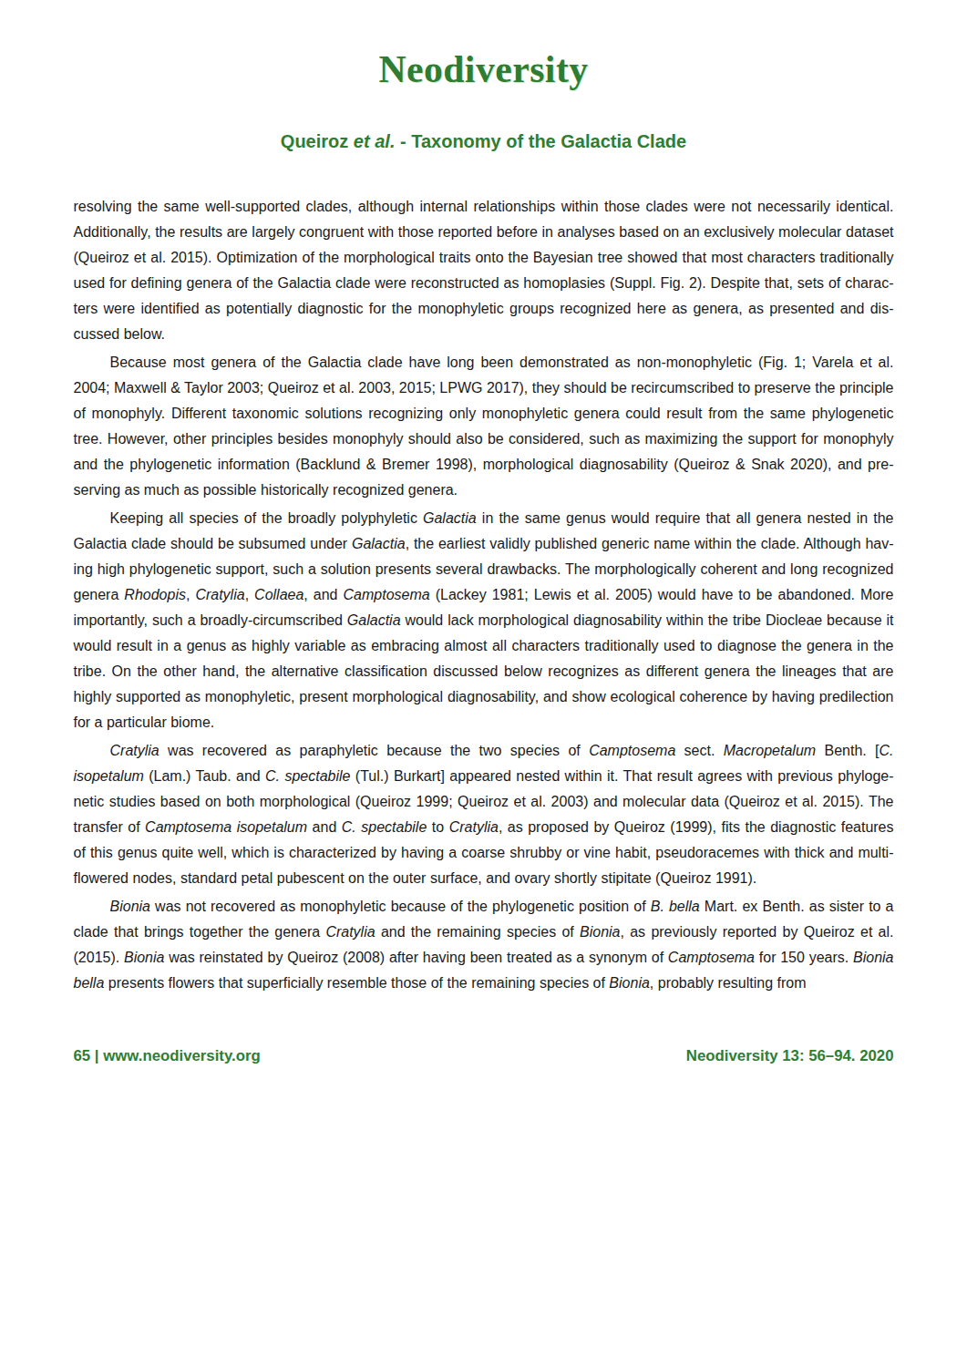Neodiversity
Queiroz et al. - Taxonomy of the Galactia Clade
resolving the same well-supported clades, although internal relationships within those clades were not necessarily identical. Additionally, the results are largely congruent with those reported before in analyses based on an exclusively molecular dataset (Queiroz et al. 2015). Optimization of the morphological traits onto the Bayesian tree showed that most characters traditionally used for defining genera of the Galactia clade were reconstructed as homoplasies (Suppl. Fig. 2). Despite that, sets of characters were identified as potentially diagnostic for the monophyletic groups recognized here as genera, as presented and discussed below.
Because most genera of the Galactia clade have long been demonstrated as non-monophyletic (Fig. 1; Varela et al. 2004; Maxwell & Taylor 2003; Queiroz et al. 2003, 2015; LPWG 2017), they should be recircumscribed to preserve the principle of monophyly. Different taxonomic solutions recognizing only monophyletic genera could result from the same phylogenetic tree. However, other principles besides monophyly should also be considered, such as maximizing the support for monophyly and the phylogenetic information (Backlund & Bremer 1998), morphological diagnosability (Queiroz & Snak 2020), and preserving as much as possible historically recognized genera.
Keeping all species of the broadly polyphyletic Galactia in the same genus would require that all genera nested in the Galactia clade should be subsumed under Galactia, the earliest validly published generic name within the clade. Although having high phylogenetic support, such a solution presents several drawbacks. The morphologically coherent and long recognized genera Rhodopis, Cratylia, Collaea, and Camptosema (Lackey 1981; Lewis et al. 2005) would have to be abandoned. More importantly, such a broadly-circumscribed Galactia would lack morphological diagnosability within the tribe Diocleae because it would result in a genus as highly variable as embracing almost all characters traditionally used to diagnose the genera in the tribe. On the other hand, the alternative classification discussed below recognizes as different genera the lineages that are highly supported as monophyletic, present morphological diagnosability, and show ecological coherence by having predilection for a particular biome.
Cratylia was recovered as paraphyletic because the two species of Camptosema sect. Macropetalum Benth. [C. isopetalum (Lam.) Taub. and C. spectabile (Tul.) Burkart] appeared nested within it. That result agrees with previous phylogenetic studies based on both morphological (Queiroz 1999; Queiroz et al. 2003) and molecular data (Queiroz et al. 2015). The transfer of Camptosema isopetalum and C. spectabile to Cratylia, as proposed by Queiroz (1999), fits the diagnostic features of this genus quite well, which is characterized by having a coarse shrubby or vine habit, pseudoracemes with thick and multi-flowered nodes, standard petal pubescent on the outer surface, and ovary shortly stipitate (Queiroz 1991).
Bionia was not recovered as monophyletic because of the phylogenetic position of B. bella Mart. ex Benth. as sister to a clade that brings together the genera Cratylia and the remaining species of Bionia, as previously reported by Queiroz et al. (2015). Bionia was reinstated by Queiroz (2008) after having been treated as a synonym of Camptosema for 150 years. Bionia bella presents flowers that superficially resemble those of the remaining species of Bionia, probably resulting from
65 | www.neodiversity.org
Neodiversity 13: 56–94. 2020